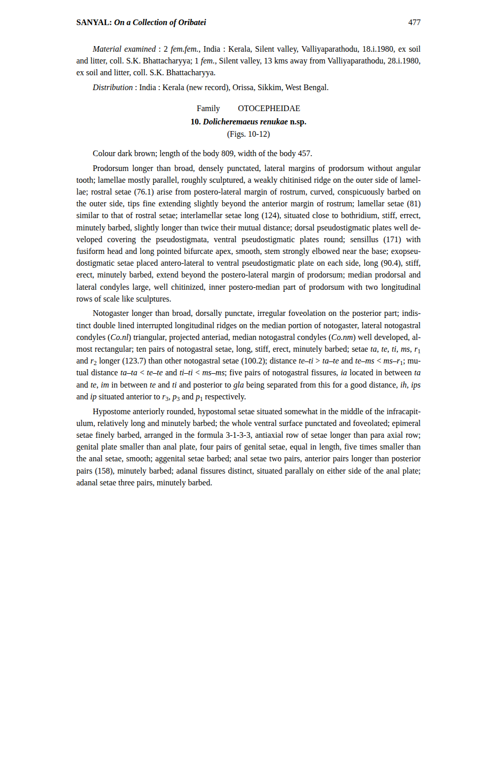SANYAL: On a Collection of Oribatei 477
Material examined : 2 fem.fem., India : Kerala, Silent valley, Valliyaparathodu, 18.i.1980, ex soil and litter, coll. S.K. Bhattacharyya; 1 fem., Silent valley, 13 kms away from Valliyaparathodu, 28.i.1980, ex soil and litter, coll. S.K. Bhattacharyya.
Distribution : India : Kerala (new record), Orissa, Sikkim, West Bengal.
Family OTOCEPHEIDAE
10. Dolicheremaeus renukae n.sp.
(Figs. 10-12)
Colour dark brown; length of the body 809, width of the body 457.
Prodorsum longer than broad, densely punctated, lateral margins of prodorsum without angular tooth; lamellae mostly parallel, roughly sculptured, a weakly chitinised ridge on the outer side of lamellae; rostral setae (76.1) arise from postero-lateral margin of rostrum, curved, conspicuously barbed on the outer side, tips fine extending slightly beyond the anterior margin of rostrum; lamellar setae (81) similar to that of rostral setae; interlamellar setae long (124), situated close to bothridium, stiff, errect, minutely barbed, slightly longer than twice their mutual distance; dorsal pseudostigmatic plates well developed covering the pseudostigmata, ventral pseudostigmatic plates round; sensillus (171) with fusiform head and long pointed bifurcate apex, smooth, stem strongly elbowed near the base; exopseudostigmatic setae placed antero-lateral to ventral pseudostigmatic plate on each side, long (90.4), stiff, erect, minutely barbed, extend beyond the postero-lateral margin of prodorsum; median prodorsal and lateral condyles large, well chitinized, inner postero-median part of prodorsum with two longitudinal rows of scale like sculptures.
Notogaster longer than broad, dorsally punctate, irregular foveolation on the posterior part; indistinct double lined interrupted longitudinal ridges on the median portion of notogaster, lateral notogastral condyles (Co.nl) triangular, projected anteriad, median notogastral condyles (Co.nm) well developed, almost rectangular; ten pairs of notogastral setae, long, stiff, erect, minutely barbed; setae ta, te, ti, ms, r1 and r2 longer (123.7) than other notogastral setae (100.2); distance te–ti > ta–te and te–ms < ms–r1; mutual distance ta–ta < te–te and ti–ti < ms–ms; five pairs of notogastral fissures, ia located in between ta and te, im in between te and ti and posterior to gla being separated from this for a good distance, ih, ips and ip situated anterior to r3, p3 and p1 respectively.
Hypostome anteriorly rounded, hypostomal setae situated somewhat in the middle of the infracapitulum, relatively long and minutely barbed; the whole ventral surface punctated and foveolated; epimeral setae finely barbed, arranged in the formula 3-1-3-3, antiaxial row of setae longer than para axial row; genital plate smaller than anal plate, four pairs of genital setae, equal in length, five times smaller than the anal setae, smooth; aggenital setae barbed; anal setae two pairs, anterior pairs longer than posterior pairs (158), minutely barbed; adanal fissures distinct, situated parallaly on either side of the anal plate; adanal setae three pairs, minutely barbed.